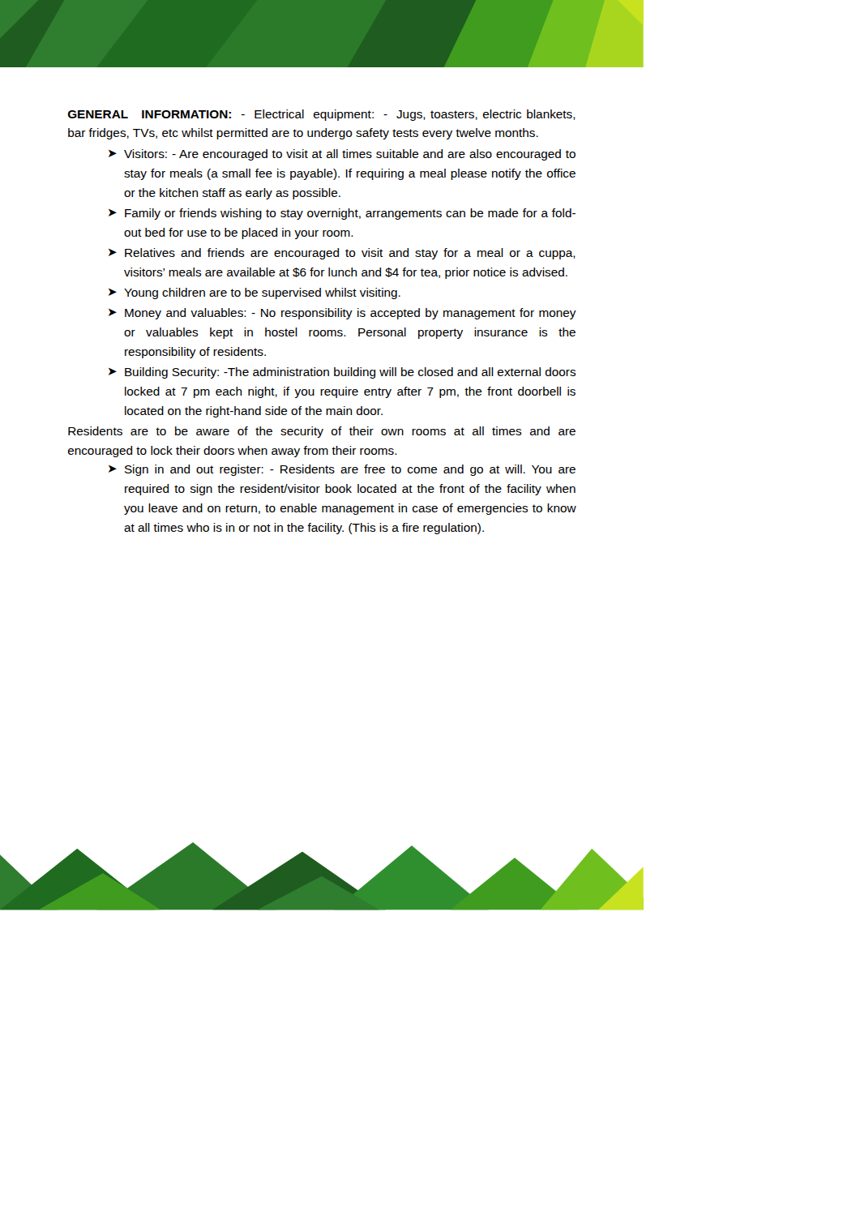GENERAL INFORMATION: - Electrical equipment: - Jugs, toasters, electric blankets, bar fridges, TVs, etc whilst permitted are to undergo safety tests every twelve months.
Visitors: - Are encouraged to visit at all times suitable and are also encouraged to stay for meals (a small fee is payable). If requiring a meal please notify the office or the kitchen staff as early as possible.
Family or friends wishing to stay overnight, arrangements can be made for a fold-out bed for use to be placed in your room.
Relatives and friends are encouraged to visit and stay for a meal or a cuppa, visitors’ meals are available at $6 for lunch and $4 for tea, prior notice is advised.
Young children are to be supervised whilst visiting.
Money and valuables: - No responsibility is accepted by management for money or valuables kept in hostel rooms. Personal property insurance is the responsibility of residents.
Building Security: -The administration building will be closed and all external doors locked at 7 pm each night, if you require entry after 7 pm, the front doorbell is located on the right-hand side of the main door.
Residents are to be aware of the security of their own rooms at all times and are encouraged to lock their doors when away from their rooms.
Sign in and out register: - Residents are free to come and go at will. You are required to sign the resident/visitor book located at the front of the facility when you leave and on return, to enable management in case of emergencies to know at all times who is in or not in the facility. (This is a fire regulation).